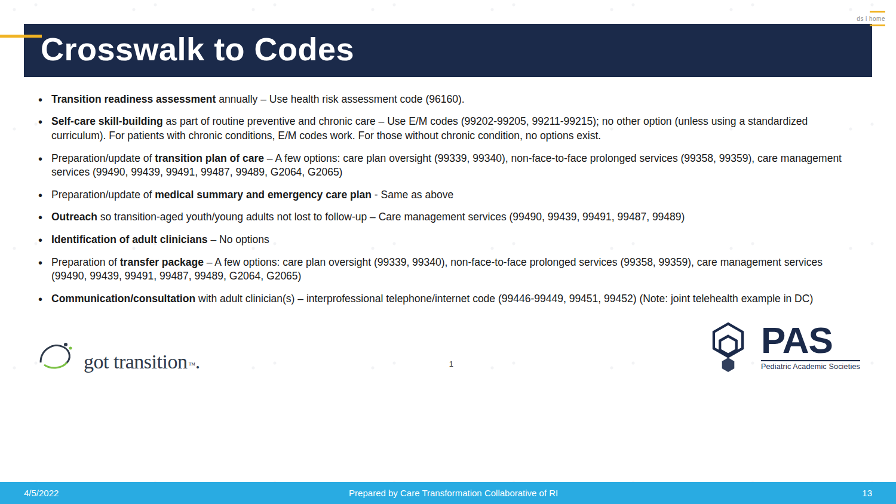ds i home
Crosswalk to Codes
Transition readiness assessment annually – Use health risk assessment code (96160).
Self-care skill-building as part of routine preventive and chronic care – Use E/M codes (99202-99205, 99211-99215); no other option (unless using a standardized curriculum). For patients with chronic conditions, E/M codes work. For those without chronic condition, no options exist.
Preparation/update of transition plan of care – A few options: care plan oversight (99339, 99340), non-face-to-face prolonged services (99358, 99359), care management services (99490, 99439, 99491, 99487, 99489, G2064, G2065)
Preparation/update of medical summary and emergency care plan - Same as above
Outreach so transition-aged youth/young adults not lost to follow-up – Care management services (99490, 99439, 99491, 99487, 99489)
Identification of adult clinicians – No options
Preparation of transfer package – A few options: care plan oversight (99339, 99340), non-face-to-face prolonged services (99358, 99359), care management services (99490, 99439, 99491, 99487, 99489, G2064, G2065)
Communication/consultation with adult clinician(s) – interprofessional telephone/internet code (99446-99449, 99451, 99452) (Note: joint telehealth example in DC)
got transition™.
1
PAS Pediatric Academic Societies
4/5/2022
Prepared by Care Transformation Collaborative of RI
13